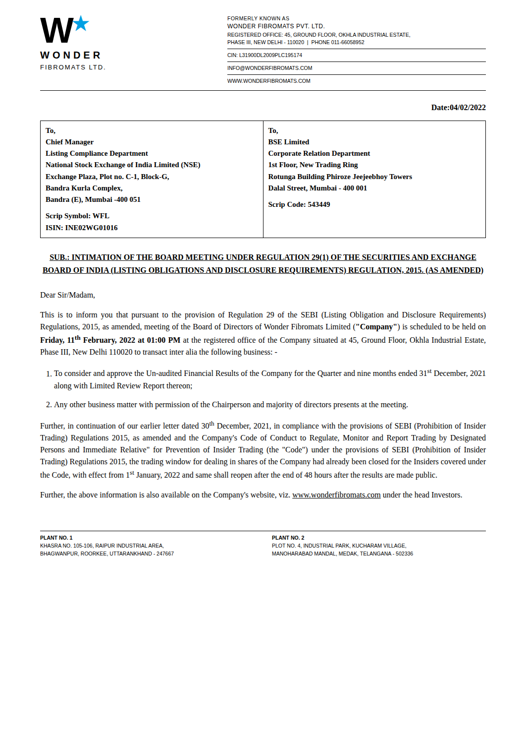W★
WONDER
FIBROMATS LTD.
FORMERLY KNOWN AS
WONDER FIBROMATS PVT. LTD.
REGISTERED OFFICE: 45, GROUND FLOOR, OKHLA INDUSTRIAL ESTATE,
PHASE III, NEW DELHI - 110020 | PHONE 011-66058952
CIN: L31900DL2009PLC195174
INFO@WONDERFIBROMATS.COM
WWW.WONDERFIBROMATS.COM
Date:04/02/2022
| To, Chief Manager Listing Compliance Department National Stock Exchange of India Limited (NSE) Exchange Plaza, Plot no. C-1, Block-G, Bandra Kurla Complex, Bandra (E), Mumbai -400 051 Scrip Symbol: WFL ISIN: INE02WG01016 | To, BSE Limited Corporate Relation Department 1st Floor, New Trading Ring Rotunga Building Phiroze Jeejeebhoy Towers Dalal Street, Mumbai - 400 001 Scrip Code: 543449 |
SUB.: INTIMATION OF THE BOARD MEETING UNDER REGULATION 29(1) OF THE SECURITIES AND EXCHANGE BOARD OF INDIA (LISTING OBLIGATIONS AND DISCLOSURE REQUIREMENTS) REGULATION, 2015. (AS AMENDED)
Dear Sir/Madam,
This is to inform you that pursuant to the provision of Regulation 29 of the SEBI (Listing Obligation and Disclosure Requirements) Regulations, 2015, as amended, meeting of the Board of Directors of Wonder Fibromats Limited ("Company") is scheduled to be held on Friday, 11th February, 2022 at 01:00 PM at the registered office of the Company situated at 45, Ground Floor, Okhla Industrial Estate, Phase III, New Delhi 110020 to transact inter alia the following business: -
To consider and approve the Un-audited Financial Results of the Company for the Quarter and nine months ended 31st December, 2021 along with Limited Review Report thereon;
Any other business matter with permission of the Chairperson and majority of directors presents at the meeting.
Further, in continuation of our earlier letter dated 30th December, 2021, in compliance with the provisions of SEBI (Prohibition of Insider Trading) Regulations 2015, as amended and the Company's Code of Conduct to Regulate, Monitor and Report Trading by Designated Persons and Immediate Relative" for Prevention of Insider Trading (the "Code") under the provisions of SEBI (Prohibition of Insider Trading) Regulations 2015, the trading window for dealing in shares of the Company had already been closed for the Insiders covered under the Code, with effect from 1st January, 2022 and same shall reopen after the end of 48 hours after the results are made public.
Further, the above information is also available on the Company's website, viz. www.wonderfibromats.com under the head Investors.
PLANT NO. 1
KHASRA NO. 105-106, RAIPUR INDUSTRIAL AREA,
BHAGWANPUR, ROORKEE, UTTARANKHAND - 247667
PLANT NO. 2
PLOT NO. 4, INDUSTRIAL PARK, KUCHARAM VILLAGE,
MANOHARABAD MANDAL, MEDAK, TELANGANA - 502336